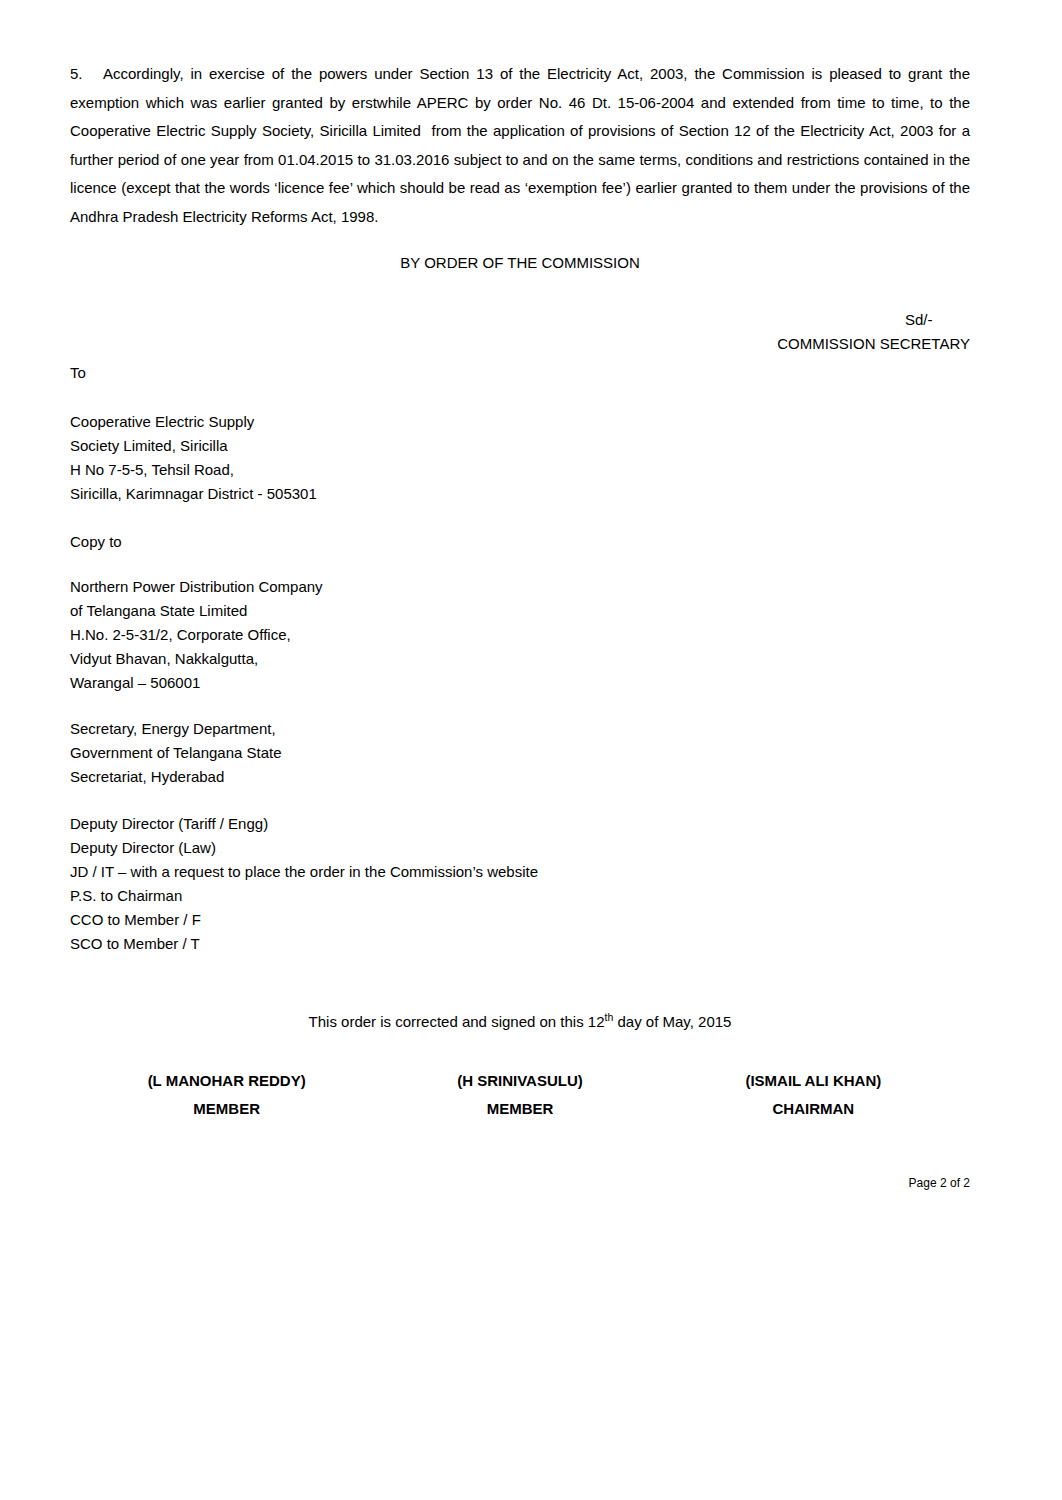5. Accordingly, in exercise of the powers under Section 13 of the Electricity Act, 2003, the Commission is pleased to grant the exemption which was earlier granted by erstwhile APERC by order No. 46 Dt. 15-06-2004 and extended from time to time, to the Cooperative Electric Supply Society, Siricilla Limited from the application of provisions of Section 12 of the Electricity Act, 2003 for a further period of one year from 01.04.2015 to 31.03.2016 subject to and on the same terms, conditions and restrictions contained in the licence (except that the words ‘licence fee’ which should be read as ‘exemption fee’) earlier granted to them under the provisions of the Andhra Pradesh Electricity Reforms Act, 1998.
BY ORDER OF THE COMMISSION
Sd/- COMMISSION SECRETARY
To
Cooperative Electric Supply
Society Limited, Siricilla
H No 7-5-5, Tehsil Road,
Siricilla, Karimnagar District - 505301
Copy to
Northern Power Distribution Company
of Telangana State Limited
H.No. 2-5-31/2, Corporate Office,
Vidyut Bhavan, Nakkalgutta,
Warangal – 506001
Secretary, Energy Department,
Government of Telangana State
Secretariat, Hyderabad
Deputy Director (Tariff / Engg)
Deputy Director (Law)
JD / IT – with a request to place the order in the Commission’s website
P.S. to Chairman
CCO to Member / F
SCO to Member / T
This order is corrected and signed on this 12th day of May, 2015
(L MANOHAR REDDY) MEMBER
(H SRINIVASULU) MEMBER
(ISMAIL ALI KHAN) CHAIRMAN
Page 2 of 2